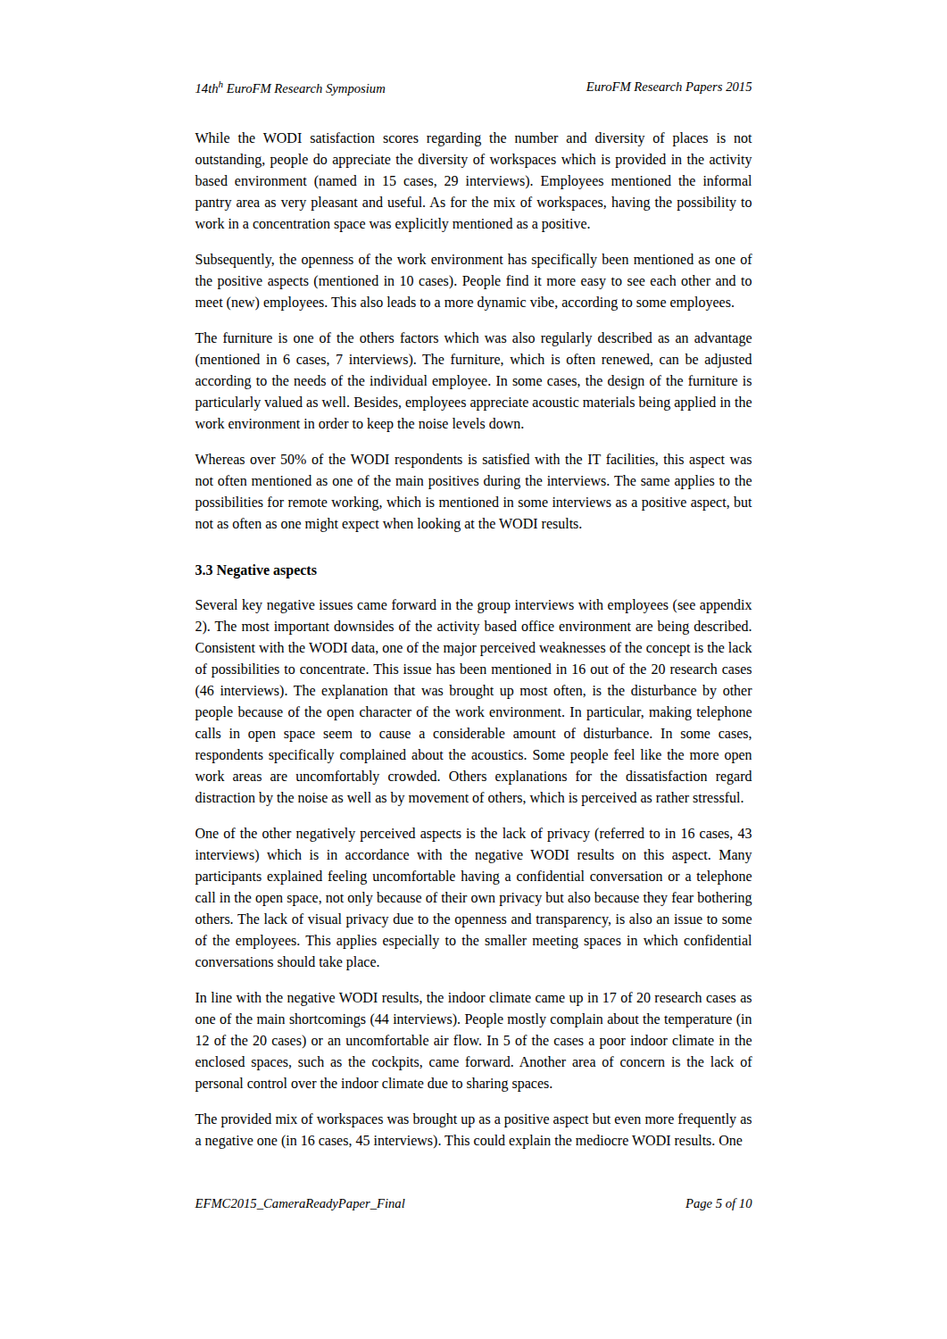14thh EuroFM Research Symposium EuroFM Research Papers 2015
While the WODI satisfaction scores regarding the number and diversity of places is not outstanding, people do appreciate the diversity of workspaces which is provided in the activity based environment (named in 15 cases, 29 interviews). Employees mentioned the informal pantry area as very pleasant and useful. As for the mix of workspaces, having the possibility to work in a concentration space was explicitly mentioned as a positive.
Subsequently, the openness of the work environment has specifically been mentioned as one of the positive aspects (mentioned in 10 cases). People find it more easy to see each other and to meet (new) employees. This also leads to a more dynamic vibe, according to some employees.
The furniture is one of the others factors which was also regularly described as an advantage (mentioned in 6 cases, 7 interviews). The furniture, which is often renewed, can be adjusted according to the needs of the individual employee. In some cases, the design of the furniture is particularly valued as well. Besides, employees appreciate acoustic materials being applied in the work environment in order to keep the noise levels down.
Whereas over 50% of the WODI respondents is satisfied with the IT facilities, this aspect was not often mentioned as one of the main positives during the interviews. The same applies to the possibilities for remote working, which is mentioned in some interviews as a positive aspect, but not as often as one might expect when looking at the WODI results.
3.3 Negative aspects
Several key negative issues came forward in the group interviews with employees (see appendix 2). The most important downsides of the activity based office environment are being described. Consistent with the WODI data, one of the major perceived weaknesses of the concept is the lack of possibilities to concentrate. This issue has been mentioned in 16 out of the 20 research cases (46 interviews). The explanation that was brought up most often, is the disturbance by other people because of the open character of the work environment. In particular, making telephone calls in open space seem to cause a considerable amount of disturbance. In some cases, respondents specifically complained about the acoustics. Some people feel like the more open work areas are uncomfortably crowded. Others explanations for the dissatisfaction regard distraction by the noise as well as by movement of others, which is perceived as rather stressful.
One of the other negatively perceived aspects is the lack of privacy (referred to in 16 cases, 43 interviews) which is in accordance with the negative WODI results on this aspect. Many participants explained feeling uncomfortable having a confidential conversation or a telephone call in the open space, not only because of their own privacy but also because they fear bothering others. The lack of visual privacy due to the openness and transparency, is also an issue to some of the employees. This applies especially to the smaller meeting spaces in which confidential conversations should take place.
In line with the negative WODI results, the indoor climate came up in 17 of 20 research cases as one of the main shortcomings (44 interviews). People mostly complain about the temperature (in 12 of the 20 cases) or an uncomfortable air flow. In 5 of the cases a poor indoor climate in the enclosed spaces, such as the cockpits, came forward. Another area of concern is the lack of personal control over the indoor climate due to sharing spaces.
The provided mix of workspaces was brought up as a positive aspect but even more frequently as a negative one (in 16 cases, 45 interviews). This could explain the mediocre WODI results. One
EFMC2015_CameraReadyPaper_Final Page 5 of 10